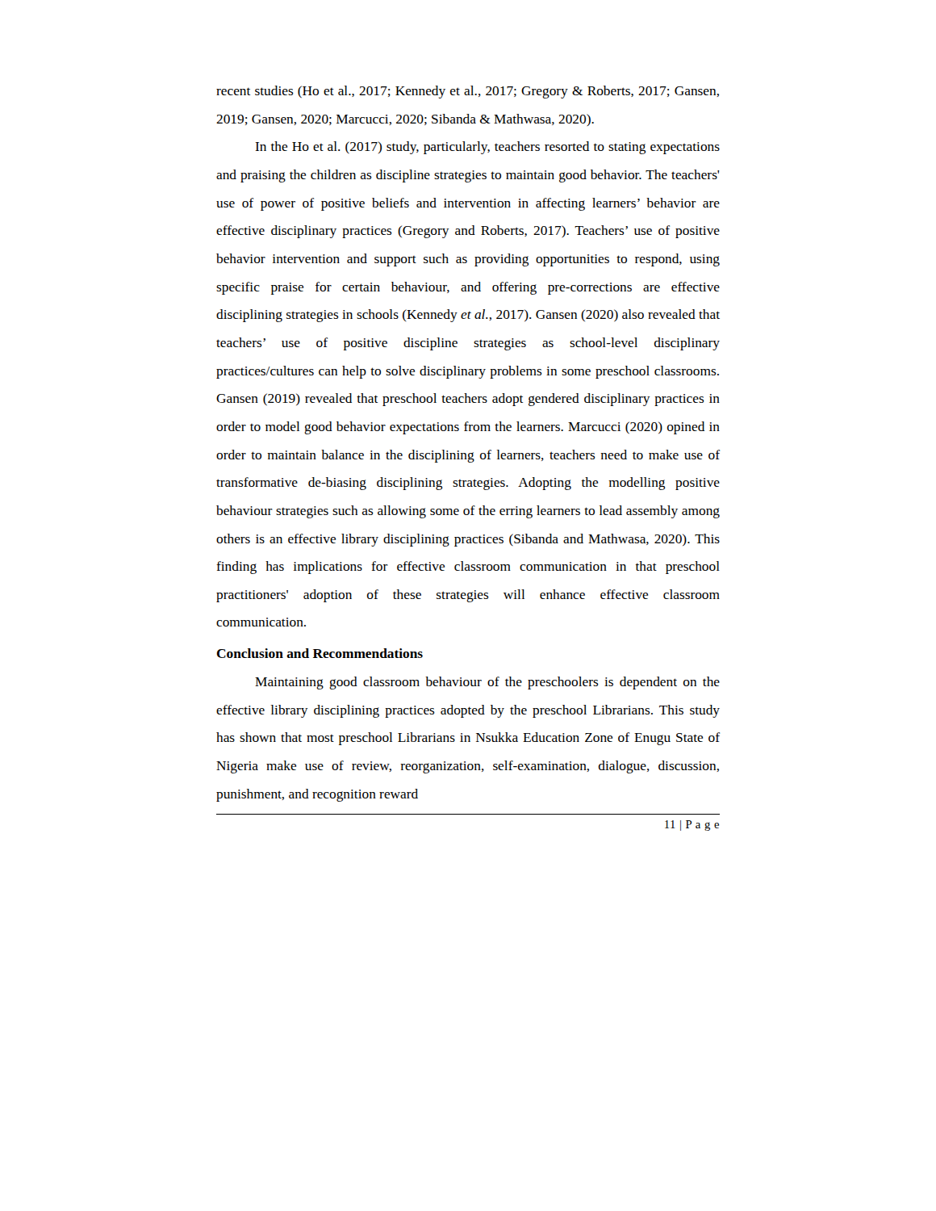recent studies (Ho et al., 2017; Kennedy et al., 2017; Gregory & Roberts, 2017; Gansen, 2019; Gansen, 2020; Marcucci, 2020; Sibanda & Mathwasa, 2020).
In the Ho et al. (2017) study, particularly, teachers resorted to stating expectations and praising the children as discipline strategies to maintain good behavior. The teachers' use of power of positive beliefs and intervention in affecting learners’ behavior are effective disciplinary practices (Gregory and Roberts, 2017). Teachers’ use of positive behavior intervention and support such as providing opportunities to respond, using specific praise for certain behaviour, and offering pre-corrections are effective disciplining strategies in schools (Kennedy et al., 2017). Gansen (2020) also revealed that teachers’ use of positive discipline strategies as school-level disciplinary practices/cultures can help to solve disciplinary problems in some preschool classrooms. Gansen (2019) revealed that preschool teachers adopt gendered disciplinary practices in order to model good behavior expectations from the learners. Marcucci (2020) opined in order to maintain balance in the disciplining of learners, teachers need to make use of transformative de-biasing disciplining strategies. Adopting the modelling positive behaviour strategies such as allowing some of the erring learners to lead assembly among others is an effective library disciplining practices (Sibanda and Mathwasa, 2020). This finding has implications for effective classroom communication in that preschool practitioners' adoption of these strategies will enhance effective classroom communication.
Conclusion and Recommendations
Maintaining good classroom behaviour of the preschoolers is dependent on the effective library disciplining practices adopted by the preschool Librarians. This study has shown that most preschool Librarians in Nsukka Education Zone of Enugu State of Nigeria make use of review, reorganization, self-examination, dialogue, discussion, punishment, and recognition reward
11 | P a g e